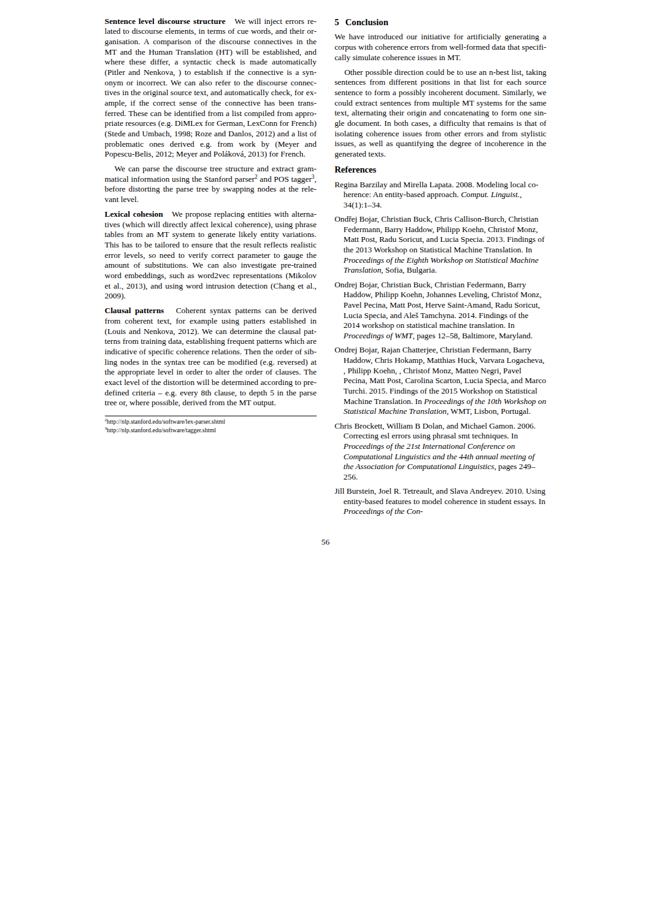Sentence level discourse structure We will inject errors related to discourse elements, in terms of cue words, and their organisation. A comparison of the discourse connectives in the MT and the Human Translation (HT) will be established, and where these differ, a syntactic check is made automatically (Pitler and Nenkova, ) to establish if the connective is a synonym or incorrect. We can also refer to the discourse connectives in the original source text, and automatically check, for example, if the correct sense of the connective has been transferred. These can be identified from a list compiled from appropriate resources (e.g. DiMLex for German, LexConn for French)(Stede and Umbach, 1998; Roze and Danlos, 2012) and a list of problematic ones derived e.g. from work by (Meyer and Popescu-Belis, 2012; Meyer and Poláková, 2013) for French.
We can parse the discourse tree structure and extract grammatical information using the Stanford parser2 and POS tagger3, before distorting the parse tree by swapping nodes at the relevant level.
Lexical cohesion We propose replacing entities with alternatives (which will directly affect lexical coherence), using phrase tables from an MT system to generate likely entity variations. This has to be tailored to ensure that the result reflects realistic error levels, so need to verify correct parameter to gauge the amount of substitutions. We can also investigate pre-trained word embeddings, such as word2vec representations (Mikolov et al., 2013), and using word intrusion detection (Chang et al., 2009).
Clausal patterns Coherent syntax patterns can be derived from coherent text, for example using patters established in (Louis and Nenkova, 2012). We can determine the clausal patterns from training data, establishing frequent patterns which are indicative of specific coherence relations. Then the order of sibling nodes in the syntax tree can be modified (e.g. reversed) at the appropriate level in order to alter the order of clauses. The exact level of the distortion will be determined according to pre-defined criteria – e.g. every 8th clause, to depth 5 in the parse tree or, where possible, derived from the MT output.
2http://nlp.stanford.edu/software/lex-parser.shtml
3http://nlp.stanford.edu/software/tagger.shtml
5 Conclusion
We have introduced our initiative for artificially generating a corpus with coherence errors from well-formed data that specifically simulate coherence issues in MT.
Other possible direction could be to use an n-best list, taking sentences from different positions in that list for each source sentence to form a possibly incoherent document. Similarly, we could extract sentences from multiple MT systems for the same text, alternating their origin and concatenating to form one single document. In both cases, a difficulty that remains is that of isolating coherence issues from other errors and from stylistic issues, as well as quantifying the degree of incoherence in the generated texts.
References
Regina Barzilay and Mirella Lapata. 2008. Modeling local coherence: An entity-based approach. Comput. Linguist., 34(1):1–34.
Ondřej Bojar, Christian Buck, Chris Callison-Burch, Christian Federmann, Barry Haddow, Philipp Koehn, Christof Monz, Matt Post, Radu Soricut, and Lucia Specia. 2013. Findings of the 2013 Workshop on Statistical Machine Translation. In Proceedings of the Eighth Workshop on Statistical Machine Translation, Sofia, Bulgaria.
Ondrej Bojar, Christian Buck, Christian Federmann, Barry Haddow, Philipp Koehn, Johannes Leveling, Christof Monz, Pavel Pecina, Matt Post, Herve Saint-Amand, Radu Soricut, Lucia Specia, and Aleš Tamchyna. 2014. Findings of the 2014 workshop on statistical machine translation. In Proceedings of WMT, pages 12–58, Baltimore, Maryland.
Ondrej Bojar, Rajan Chatterjee, Christian Federmann, Barry Haddow, Chris Hokamp, Matthias Huck, Varvara Logacheva, , Philipp Koehn, , Christof Monz, Matteo Negri, Pavel Pecina, Matt Post, Carolina Scarton, Lucia Specia, and Marco Turchi. 2015. Findings of the 2015 Workshop on Statistical Machine Translation. In Proceedings of the 10th Workshop on Statistical Machine Translation, WMT, Lisbon, Portugal.
Chris Brockett, William B Dolan, and Michael Gamon. 2006. Correcting esl errors using phrasal smt techniques. In Proceedings of the 21st International Conference on Computational Linguistics and the 44th annual meeting of the Association for Computational Linguistics, pages 249–256.
Jill Burstein, Joel R. Tetreault, and Slava Andreyev. 2010. Using entity-based features to model coherence in student essays. In Proceedings of the Con-
56